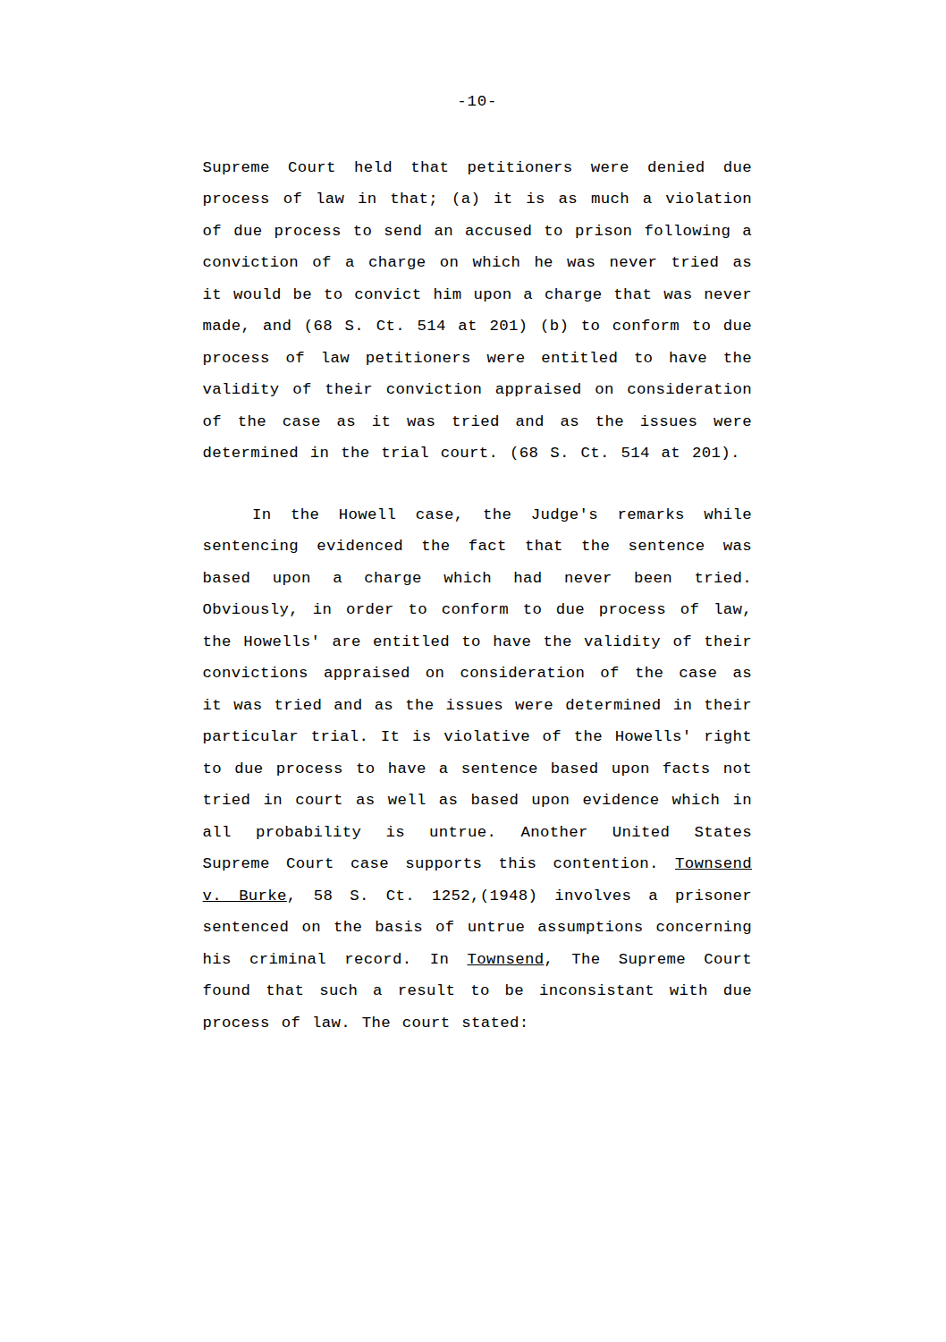-10-
Supreme Court held that petitioners were denied due process of law in that; (a) it is as much a violation of due process to send an accused to prison following a conviction of a charge on which he was never tried as it would be to convict him upon a charge that was never made, and (68 S. Ct. 514 at 201) (b) to conform to due process of law petitioners were entitled to have the validity of their conviction appraised on consideration of the case as it was tried and as the issues were determined in the trial court. (68 S. Ct. 514 at 201).
In the Howell case, the Judge's remarks while sentencing evidenced the fact that the sentence was based upon a charge which had never been tried. Obviously, in order to conform to due process of law, the Howells' are entitled to have the validity of their convictions appraised on consideration of the case as it was tried and as the issues were determined in their particular trial. It is violative of the Howells' right to due process to have a sentence based upon facts not tried in court as well as based upon evidence which in all probability is untrue. Another United States Supreme Court case supports this contention. Townsend v. Burke, 58 S. Ct. 1252,(1948) involves a prisoner sentenced on the basis of untrue assumptions concerning his criminal record. In Townsend, The Supreme Court found that such a result to be inconsistant with due process of law. The court stated: